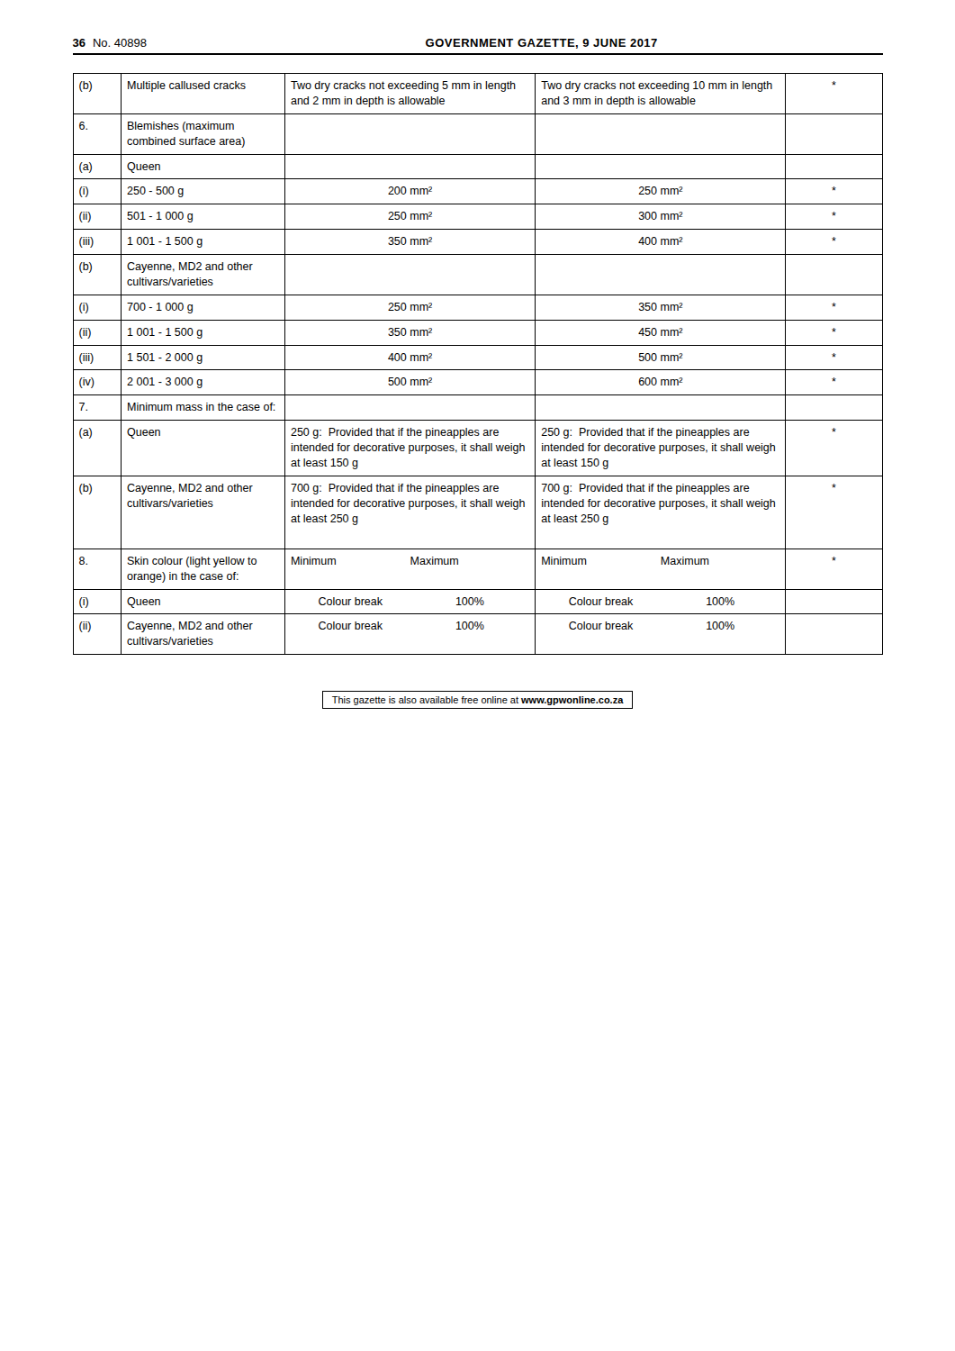36 No. 40898 GOVERNMENT GAZETTE, 9 JUNE 2017
| (b) | Multiple callused cracks | Two dry cracks not exceeding 5 mm in length and 2 mm in depth is allowable | Two dry cracks not exceeding 10 mm in length and 3 mm in depth is allowable | * |
| 6. | Blemishes (maximum combined surface area) | | | |
| (a) | Queen | | | |
| (i) | 250 - 500 g | 200 mm² | 250 mm² | * |
| (ii) | 501 - 1 000 g | 250 mm² | 300 mm² | * |
| (iii) | 1 001 - 1 500 g | 350 mm² | 400 mm² | * |
| (b) | Cayenne, MD2 and other cultivars/varieties | | | |
| (i) | 700 - 1 000 g | 250 mm² | 350 mm² | * |
| (ii) | 1 001 - 1 500 g | 350 mm² | 450 mm² | * |
| (iii) | 1 501 - 2 000 g | 400 mm² | 500 mm² | * |
| (iv) | 2 001 - 3 000 g | 500 mm² | 600 mm² | * |
| 7. | Minimum mass in the case of: | | | |
| (a) | Queen | 250 g: Provided that if the pineapples are intended for decorative purposes, it shall weigh at least 150 g | 250 g: Provided that if the pineapples are intended for decorative purposes, it shall weigh at least 150 g | * |
| (b) | Cayenne, MD2 and other cultivars/varieties | 700 g: Provided that if the pineapples are intended for decorative purposes, it shall weigh at least 250 g | 700 g: Provided that if the pineapples are intended for decorative purposes, it shall weigh at least 250 g | * |
| 8. | Skin colour (light yellow to orange) in the case of: | / Minimum / Maximum / | / Minimum / Maximum / | * |
| (i) | Queen | / Colour break / 100% / | / Colour break / 100% / | |
| (ii) | Cayenne, MD2 and other cultivars/varieties | / Colour break / 100% / | / Colour break / 100% / | |
This gazette is also available free online at www.gpwonline.co.za